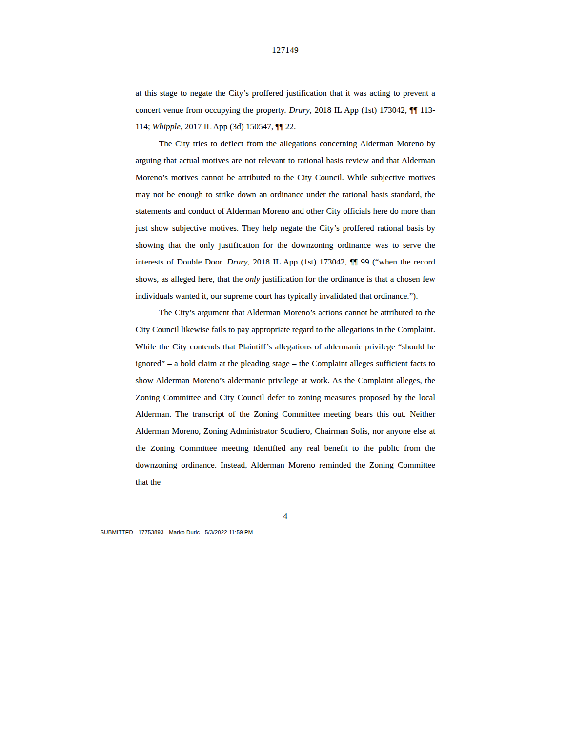127149
at this stage to negate the City’s proffered justification that it was acting to prevent a concert venue from occupying the property. Drury, 2018 IL App (1st) 173042, ¶¶ 113-114; Whipple, 2017 IL App (3d) 150547, ¶¶ 22.
The City tries to deflect from the allegations concerning Alderman Moreno by arguing that actual motives are not relevant to rational basis review and that Alderman Moreno’s motives cannot be attributed to the City Council. While subjective motives may not be enough to strike down an ordinance under the rational basis standard, the statements and conduct of Alderman Moreno and other City officials here do more than just show subjective motives. They help negate the City’s proffered rational basis by showing that the only justification for the downzoning ordinance was to serve the interests of Double Door. Drury, 2018 IL App (1st) 173042, ¶¶ 99 (“when the record shows, as alleged here, that the only justification for the ordinance is that a chosen few individuals wanted it, our supreme court has typically invalidated that ordinance.”).
The City’s argument that Alderman Moreno’s actions cannot be attributed to the City Council likewise fails to pay appropriate regard to the allegations in the Complaint. While the City contends that Plaintiff’s allegations of aldermanic privilege “should be ignored” – a bold claim at the pleading stage – the Complaint alleges sufficient facts to show Alderman Moreno’s aldermanic privilege at work. As the Complaint alleges, the Zoning Committee and City Council defer to zoning measures proposed by the local Alderman. The transcript of the Zoning Committee meeting bears this out. Neither Alderman Moreno, Zoning Administrator Scudiero, Chairman Solis, nor anyone else at the Zoning Committee meeting identified any real benefit to the public from the downzoning ordinance. Instead, Alderman Moreno reminded the Zoning Committee that the
4
SUBMITTED - 17753893 - Marko Duric - 5/3/2022 11:59 PM